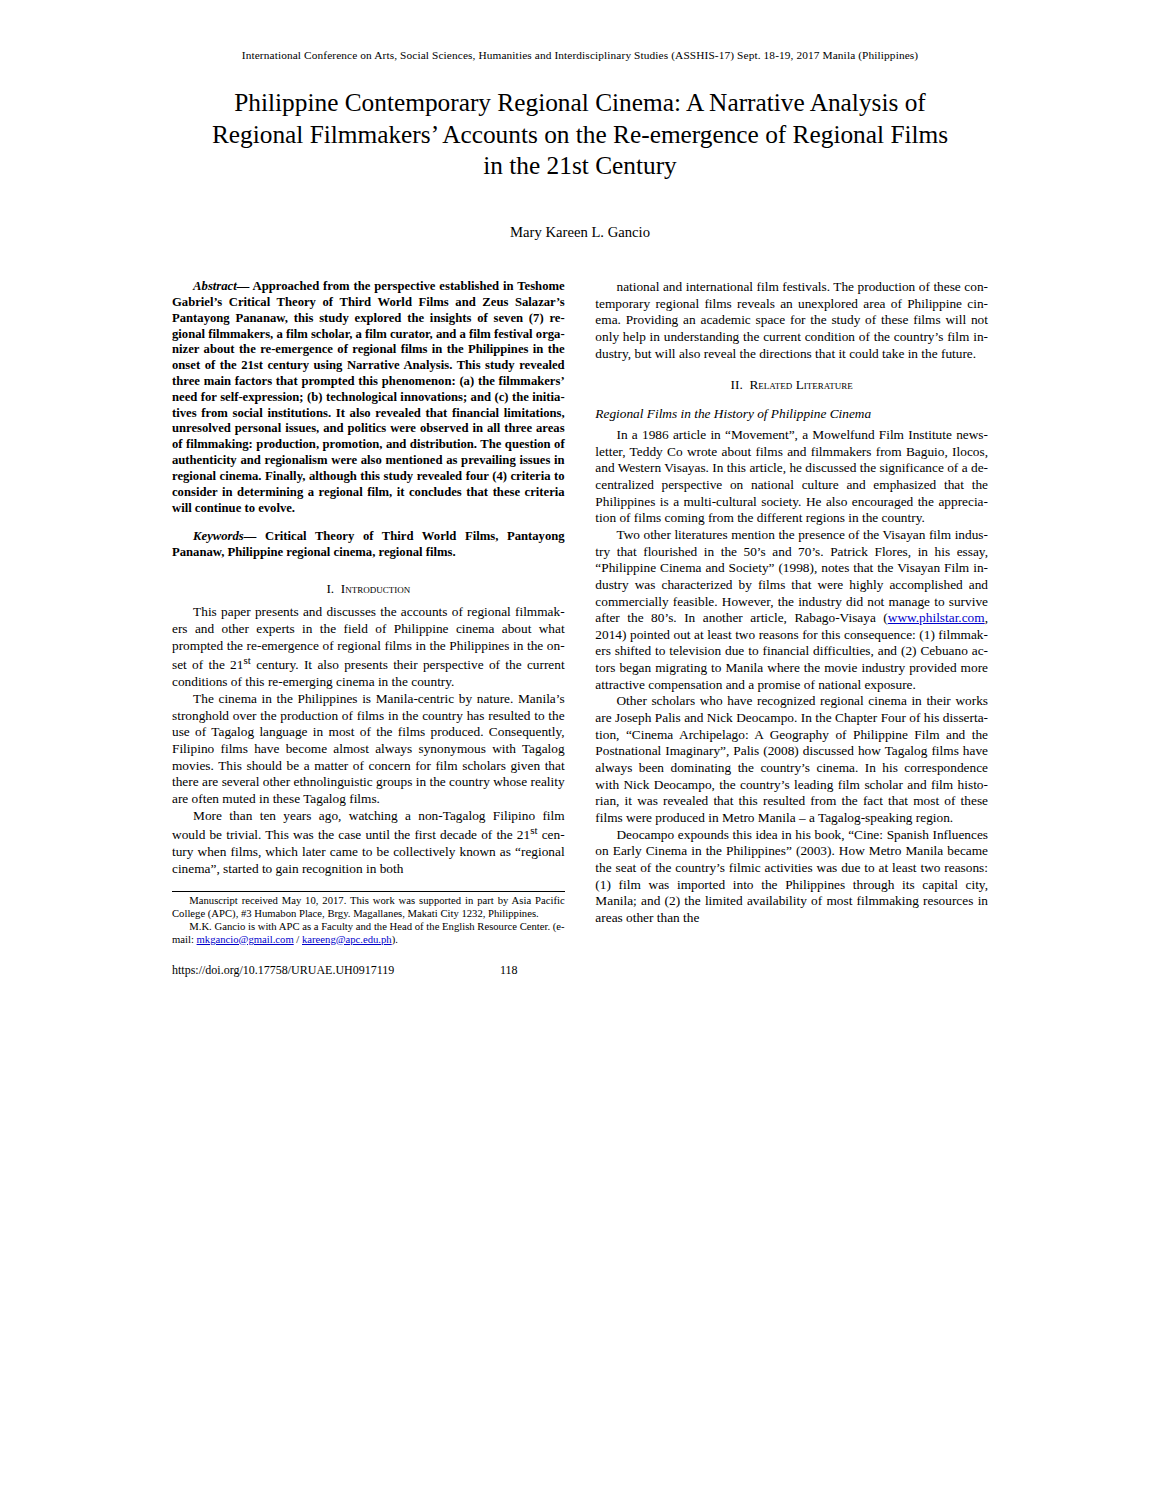International Conference on Arts, Social Sciences, Humanities and Interdisciplinary Studies (ASSHIS-17) Sept. 18-19, 2017 Manila (Philippines)
Philippine Contemporary Regional Cinema: A Narrative Analysis of Regional Filmmakers’ Accounts on the Re-emergence of Regional Films in the 21st Century
Mary Kareen L. Gancio
Abstract— Approached from the perspective established in Teshome Gabriel’s Critical Theory of Third World Films and Zeus Salazar’s Pantayong Pananaw, this study explored the insights of seven (7) regional filmmakers, a film scholar, a film curator, and a film festival organizer about the re-emergence of regional films in the Philippines in the onset of the 21st century using Narrative Analysis. This study revealed three main factors that prompted this phenomenon: (a) the filmmakers’ need for self-expression; (b) technological innovations; and (c) the initiatives from social institutions. It also revealed that financial limitations, unresolved personal issues, and politics were observed in all three areas of filmmaking: production, promotion, and distribution. The question of authenticity and regionalism were also mentioned as prevailing issues in regional cinema. Finally, although this study revealed four (4) criteria to consider in determining a regional film, it concludes that these criteria will continue to evolve.
Keywords— Critical Theory of Third World Films, Pantayong Pananaw, Philippine regional cinema, regional films.
I. Introduction
This paper presents and discusses the accounts of regional filmmakers and other experts in the field of Philippine cinema about what prompted the re-emergence of regional films in the Philippines in the onset of the 21st century. It also presents their perspective of the current conditions of this re-emerging cinema in the country.
The cinema in the Philippines is Manila-centric by nature. Manila’s stronghold over the production of films in the country has resulted to the use of Tagalog language in most of the films produced. Consequently, Filipino films have become almost always synonymous with Tagalog movies. This should be a matter of concern for film scholars given that there are several other ethnolinguistic groups in the country whose reality are often muted in these Tagalog films.
More than ten years ago, watching a non-Tagalog Filipino film would be trivial. This was the case until the first decade of the 21st century when films, which later came to be collectively known as “regional cinema”, started to gain recognition in both
Manuscript received May 10, 2017. This work was supported in part by Asia Pacific College (APC), #3 Humabon Place, Brgy. Magallanes, Makati City 1232, Philippines.
M.K. Gancio is with APC as a Faculty and the Head of the English Resource Center. (e-mail: mkgancio@gmail.com / kareeng@apc.edu.ph).
national and international film festivals. The production of these contemporary regional films reveals an unexplored area of Philippine cinema. Providing an academic space for the study of these films will not only help in understanding the current condition of the country’s film industry, but will also reveal the directions that it could take in the future.
II. Related Literature
Regional Films in the History of Philippine Cinema
In a 1986 article in “Movement”, a Mowelfund Film Institute newsletter, Teddy Co wrote about films and filmmakers from Baguio, Ilocos, and Western Visayas. In this article, he discussed the significance of a decentralized perspective on national culture and emphasized that the Philippines is a multi-cultural society. He also encouraged the appreciation of films coming from the different regions in the country.
Two other literatures mention the presence of the Visayan film industry that flourished in the 50’s and 70’s. Patrick Flores, in his essay, “Philippine Cinema and Society” (1998), notes that the Visayan Film industry was characterized by films that were highly accomplished and commercially feasible. However, the industry did not manage to survive after the 80’s. In another article, Rabago-Visaya (www.philstar.com, 2014) pointed out at least two reasons for this consequence: (1) filmmakers shifted to television due to financial difficulties, and (2) Cebuano actors began migrating to Manila where the movie industry provided more attractive compensation and a promise of national exposure.
Other scholars who have recognized regional cinema in their works are Joseph Palis and Nick Deocampo. In the Chapter Four of his dissertation, “Cinema Archipelago: A Geography of Philippine Film and the Postnational Imaginary”, Palis (2008) discussed how Tagalog films have always been dominating the country’s cinema. In his correspondence with Nick Deocampo, the country’s leading film scholar and film historian, it was revealed that this resulted from the fact that most of these films were produced in Metro Manila – a Tagalog-speaking region.
Deocampo expounds this idea in his book, “Cine: Spanish Influences on Early Cinema in the Philippines” (2003). How Metro Manila became the seat of the country’s filmic activities was due to at least two reasons: (1) film was imported into the Philippines through its capital city, Manila; and (2) the limited availability of most filmmaking resources in areas other than the
https://doi.org/10.17758/URUAE.UH0917119 118